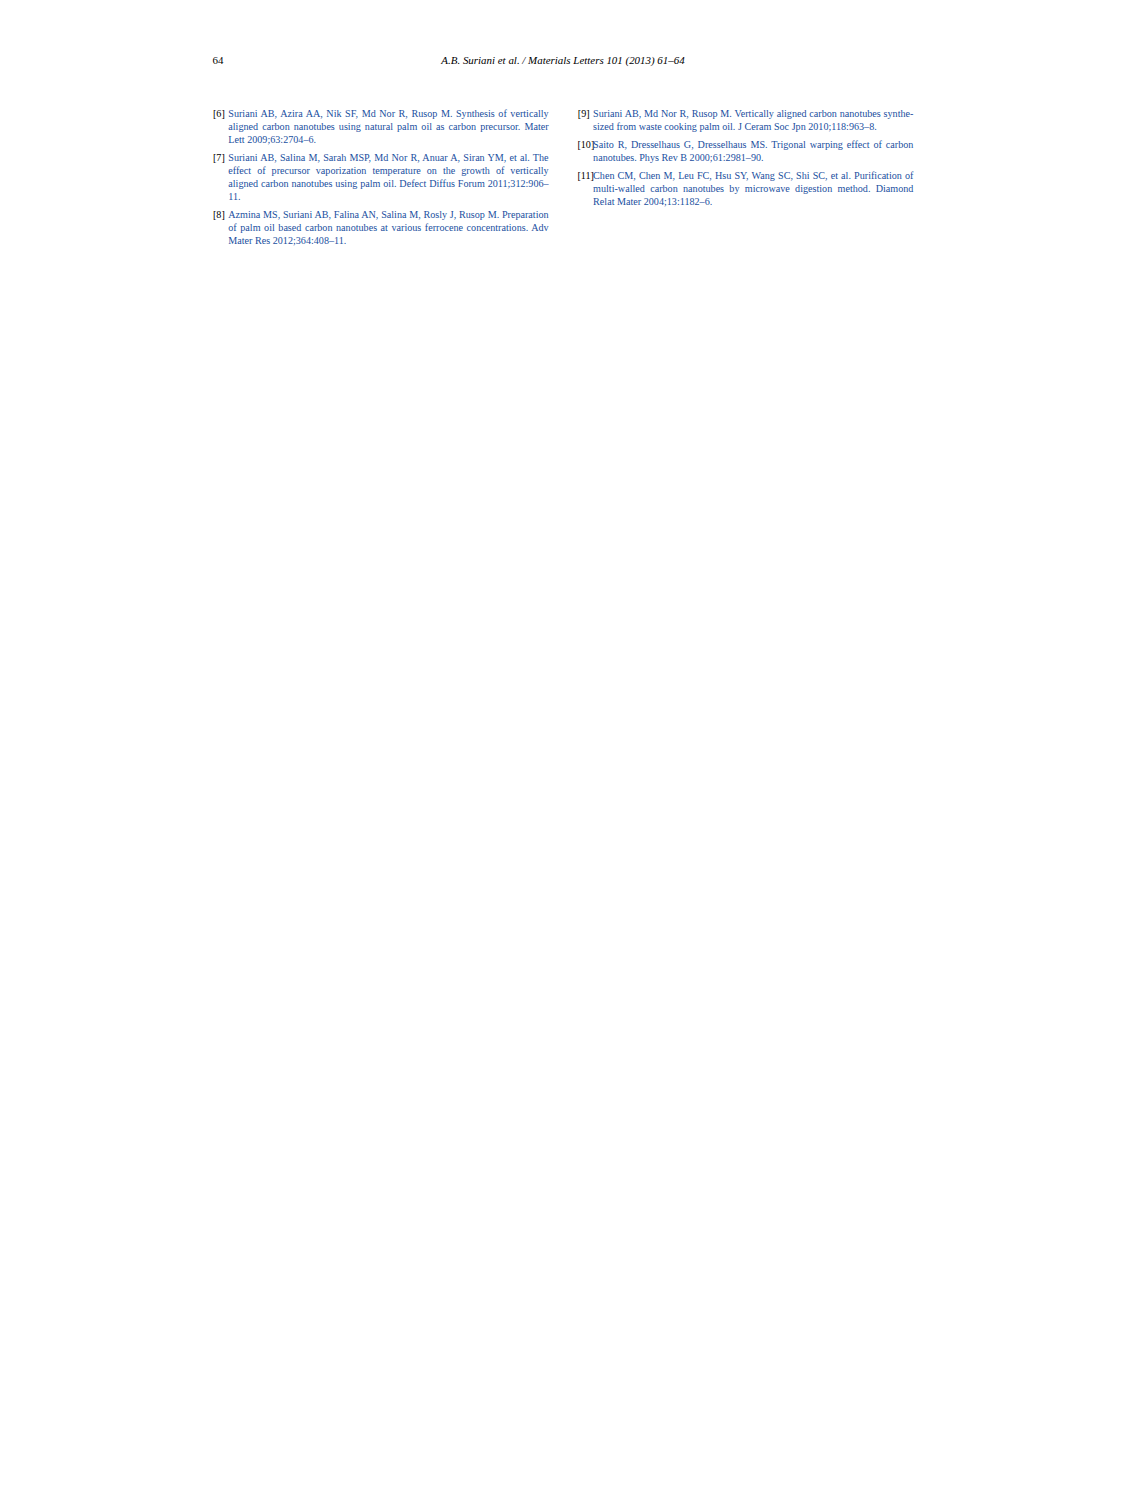64
A.B. Suriani et al. / Materials Letters 101 (2013) 61–64
[6] Suriani AB, Azira AA, Nik SF, Md Nor R, Rusop M. Synthesis of vertically aligned carbon nanotubes using natural palm oil as carbon precursor. Mater Lett 2009;63:2704–6.
[7] Suriani AB, Salina M, Sarah MSP, Md Nor R, Anuar A, Siran YM, et al. The effect of precursor vaporization temperature on the growth of vertically aligned carbon nanotubes using palm oil. Defect Diffus Forum 2011;312:906–11.
[8] Azmina MS, Suriani AB, Falina AN, Salina M, Rosly J, Rusop M. Preparation of palm oil based carbon nanotubes at various ferrocene concentrations. Adv Mater Res 2012;364:408–11.
[9] Suriani AB, Md Nor R, Rusop M. Vertically aligned carbon nanotubes synthesized from waste cooking palm oil. J Ceram Soc Jpn 2010;118:963–8.
[10] Saito R, Dresselhaus G, Dresselhaus MS. Trigonal warping effect of carbon nanotubes. Phys Rev B 2000;61:2981–90.
[11] Chen CM, Chen M, Leu FC, Hsu SY, Wang SC, Shi SC, et al. Purification of multi-walled carbon nanotubes by microwave digestion method. Diamond Relat Mater 2004;13:1182–6.